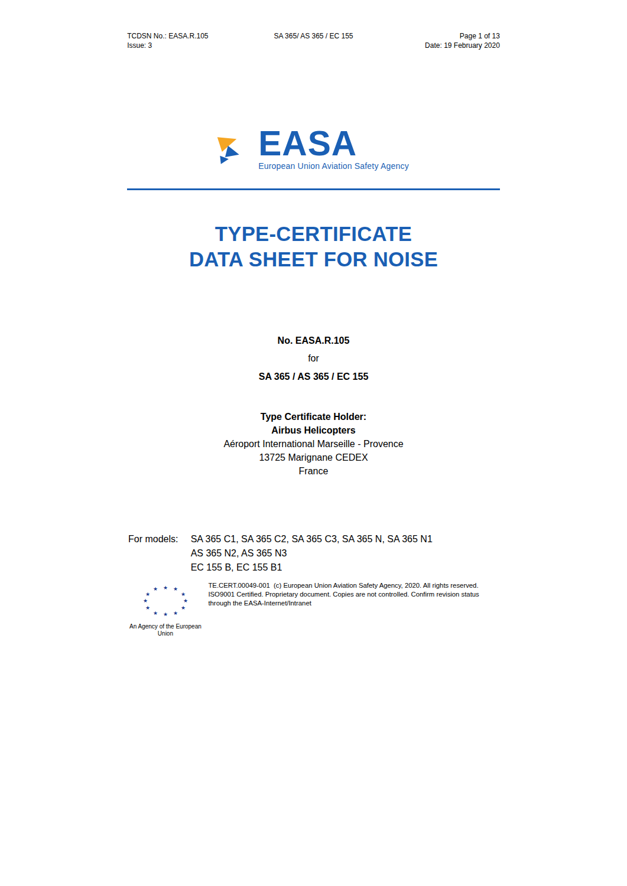| TCDSN No.: EASA.R.105 | SA 365/ AS 365 / EC 155 | Page 1 of 13 |
| Issue: 3 | | Date: 19 February 2020 |
EASA
European Union Aviation Safety Agency
TYPE-CERTIFICATE
DATA SHEET FOR NOISE
No. EASA.R.105
for
SA 365 / AS 365 / EC 155
Type Certificate Holder:
Airbus Helicopters
Aéroport International Marseille - Provence
13725 Marignane CEDEX
France
| For models: | SA 365 C1, SA 365 C2, SA 365 C3, SA 365 N, SA 365 N1 |
| | AS 365 N2, AS 365 N3 |
| | EC 155 B, EC 155 B1 |
| ★ ★ ★ ★ ★ ★ ★ ★ ★ ★ ★ ★ An Agency of the European Union | TE.CERT.00049-001 (c) European Union Aviation Safety Agency, 2020. All rights reserved. ISO9001 Certified. Proprietary document. Copies are not controlled. Confirm revision status through the EASA-Internet/Intranet |